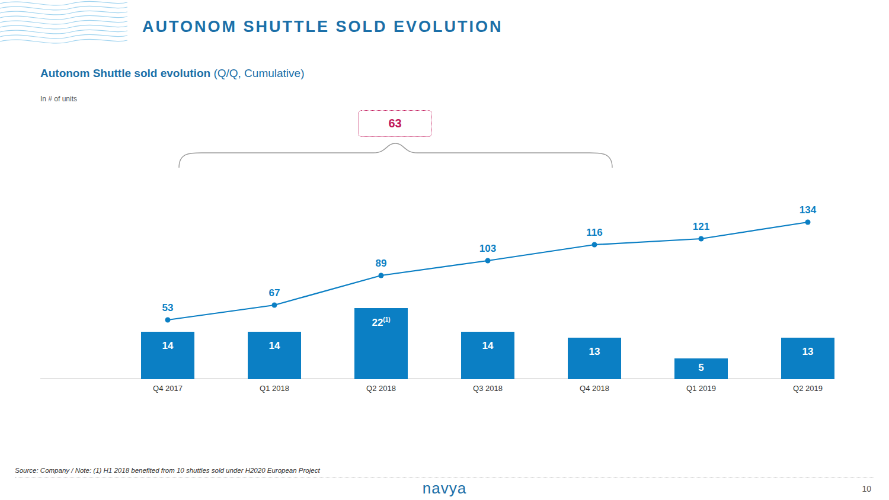AUTONOM SHUTTLE SOLD EVOLUTION
Autonom Shuttle sold evolution (Q/Q, Cumulative)
In # of units
63
14
Q4 2017
14
Q1 2018
22(1)
Q2 2018
14
Q3 2018
13
Q4 2018
5
Q1 2019
13
Q2 2019
53
67
89
103
116
121
134
Source: Company / Note: (1) H1 2018 benefited from 10 shuttles sold under H2020 European Project
navya
10